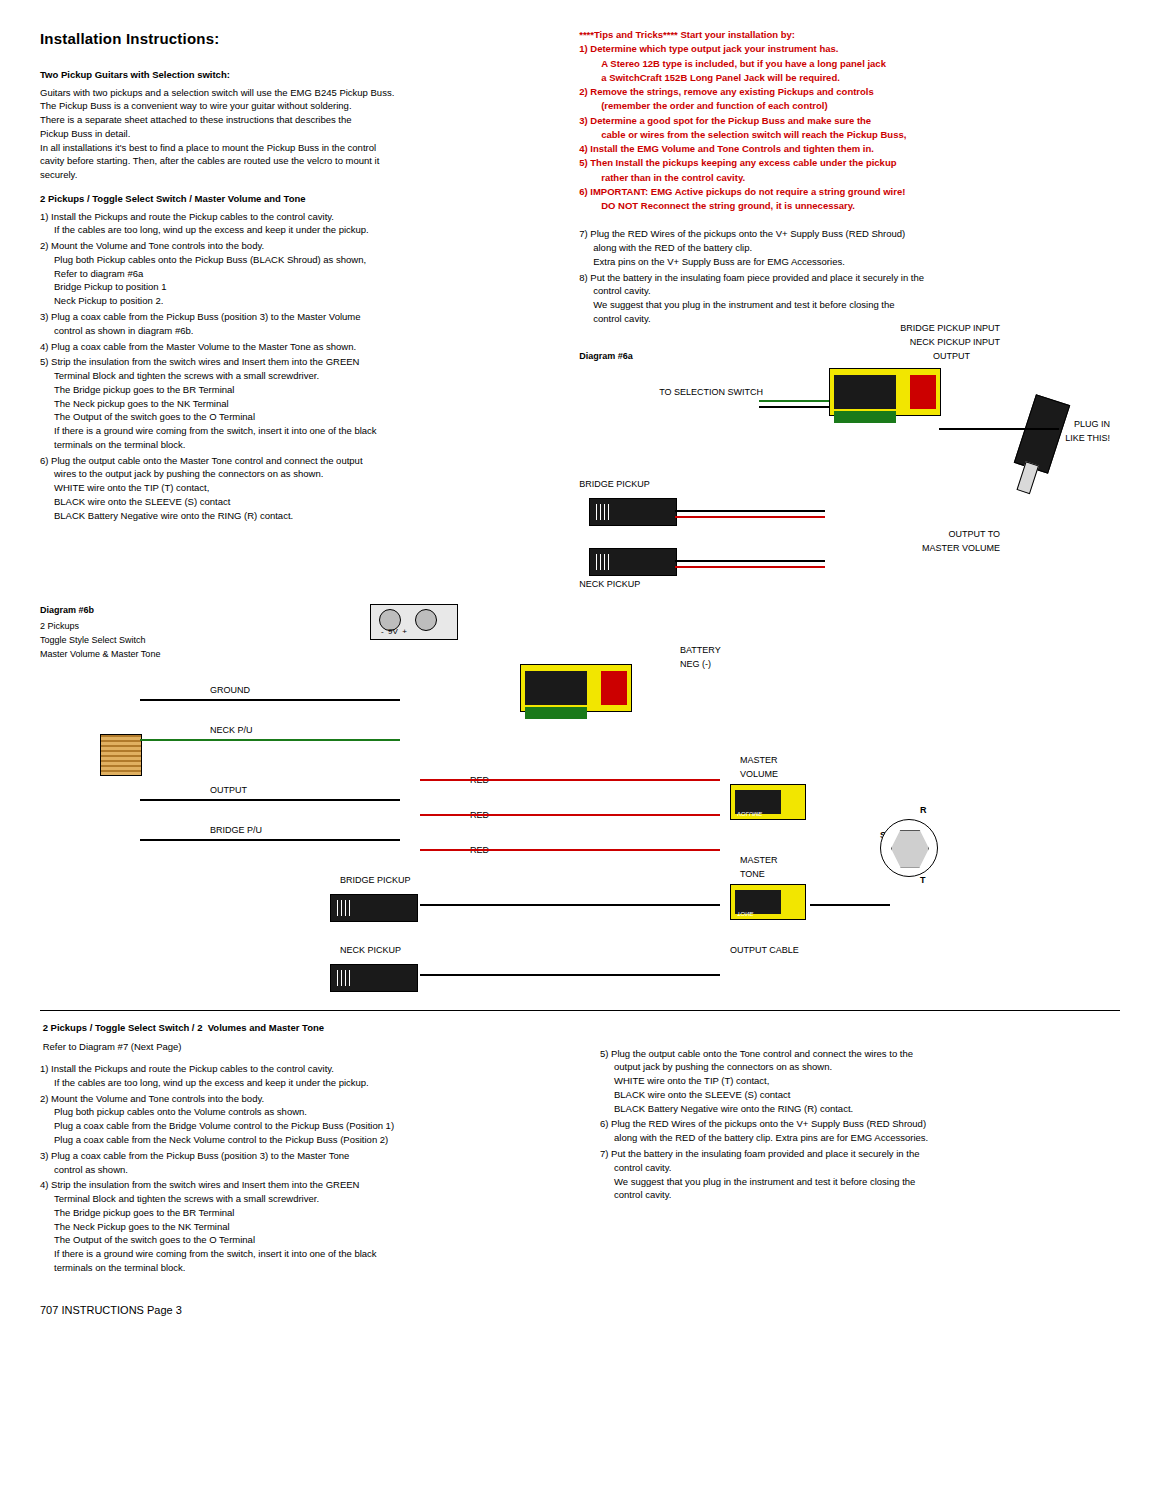Installation Instructions:
Two Pickup Guitars with Selection switch:
Guitars with two pickups and a selection switch will use the EMG B245 Pickup Buss.
The Pickup Buss is a convenient way to wire your guitar without soldering.
There is a separate sheet attached to these instructions that describes the
Pickup Buss in detail.
In all installations it's best to find a place to mount the Pickup Buss in the control
cavity before starting. Then, after the cables are routed use the velcro to mount it
securely.
2 Pickups / Toggle Select Switch / Master Volume and Tone
1) Install the Pickups and route the Pickup cables to the control cavity. If the cables are too long, wind up the excess and keep it under the pickup.
2) Mount the Volume and Tone controls into the body. Plug both Pickup cables onto the Pickup Buss (BLACK Shroud) as shown, Refer to diagram #6a Bridge Pickup to position 1 Neck Pickup to position 2.
3) Plug a coax cable from the Pickup Buss (position 3) to the Master Volume control as shown in diagram #6b.
4) Plug a coax cable from the Master Volume to the Master Tone as shown.
5) Strip the insulation from the switch wires and Insert them into the GREEN Terminal Block and tighten the screws with a small screwdriver. The Bridge pickup goes to the BR Terminal The Neck pickup goes to the NK Terminal The Output of the switch goes to the O Terminal If there is a ground wire coming from the switch, insert it into one of the black terminals on the terminal block.
6) Plug the output cable onto the Master Tone control and connect the output wires to the output jack by pushing the connectors on as shown. WHITE wire onto the TIP (T) contact, BLACK wire onto the SLEEVE (S) contact BLACK Battery Negative wire onto the RING (R) contact.
****Tips and Tricks**** Start your installation by:
1) Determine which type output jack your instrument has.
A Stereo 12B type is included, but if you have a long panel jack
a SwitchCraft 152B Long Panel Jack will be required.
2) Remove the strings, remove any existing Pickups and controls
(remember the order and function of each control)
3) Determine a good spot for the Pickup Buss and make sure the
cable or wires from the selection switch will reach the Pickup Buss,
4) Install the EMG Volume and Tone Controls and tighten them in.
5) Then Install the pickups keeping any excess cable under the pickup
rather than in the control cavity.
6) IMPORTANT: EMG Active pickups do not require a string ground wire!
DO NOT Reconnect the string ground, it is unnecessary.
7) Plug the RED Wires of the pickups onto the V+ Supply Buss (RED Shroud) along with the RED of the battery clip. Extra pins on the V+ Supply Buss are for EMG Accessories.
8) Put the battery in the insulating foam piece provided and place it securely in the control cavity. We suggest that you plug in the instrument and test it before closing the control cavity.
Diagram #6a
BRIDGE PICKUP INPUT
NECK PICKUP INPUT
OUTPUT
TO SELECTION SWITCH
BRIDGE PICKUP
NECK PICKUP
PLUG IN
LIKE THIS!
OUTPUT TO
MASTER VOLUME
Diagram #6b
2 Pickups
Toggle Style Select Switch
Master Volume & Master Tone
- 9V +
BATTERY
NEG (-)
GROUND
NECK P/U
OUTPUT
BRIDGE P/U
RED
RED
RED
BRIDGE PICKUP
NECK PICKUP
MASTER
VOLUME
MASTER
TONE
OUTPUT CABLE
R
S
T
VOLUME
TONE
2 Pickups / Toggle Select Switch / 2 Volumes and Master Tone
Refer to Diagram #7 (Next Page)
1) Install the Pickups and route the Pickup cables to the control cavity. If the cables are too long, wind up the excess and keep it under the pickup.
2) Mount the Volume and Tone controls into the body. Plug both pickup cables onto the Volume controls as shown. Plug a coax cable from the Bridge Volume control to the Pickup Buss (Position 1) Plug a coax cable from the Neck Volume control to the Pickup Buss (Position 2)
3) Plug a coax cable from the Pickup Buss (position 3) to the Master Tone control as shown.
4) Strip the insulation from the switch wires and Insert them into the GREEN Terminal Block and tighten the screws with a small screwdriver. The Bridge pickup goes to the BR Terminal The Neck Pickup goes to the NK Terminal The Output of the switch goes to the O Terminal If there is a ground wire coming from the switch, insert it into one of the black terminals on the terminal block.
5) Plug the output cable onto the Tone control and connect the wires to the output jack by pushing the connectors on as shown. WHITE wire onto the TIP (T) contact, BLACK wire onto the SLEEVE (S) contact BLACK Battery Negative wire onto the RING (R) contact.
6) Plug the RED Wires of the pickups onto the V+ Supply Buss (RED Shroud) along with the RED of the battery clip. Extra pins are for EMG Accessories.
7) Put the battery in the insulating foam provided and place it securely in the control cavity. We suggest that you plug in the instrument and test it before closing the control cavity.
707 INSTRUCTIONS Page 3